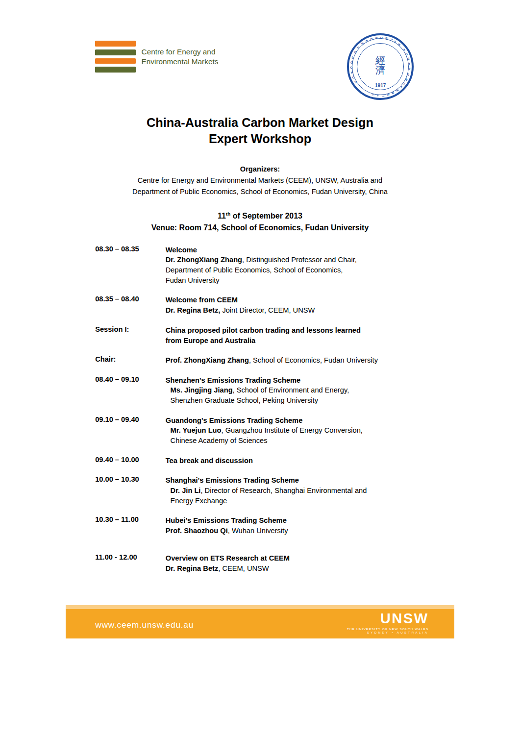Centre for Energy and
Environmental Markets
S C H O O L O F E C O N O M I C S F U D A N U N I V E R S I T Y
經
濟
1917
China-Australia Carbon Market Design
Expert Workshop
Organizers:
Centre for Energy and Environmental Markets (CEEM), UNSW, Australia and
Department of Public Economics, School of Economics, Fudan University, China
11th of September 2013
Venue: Room 714, School of Economics, Fudan University
| 08.30 – 08.35 | Welcome Dr. ZhongXiang Zhang , Distinguished Professor and Chair, Department of Public Economics, School of Economics, Fudan University |
| 08.35 – 08.40 | Welcome from CEEM Dr. Regina Betz, Joint Director, CEEM, UNSW |
| Session I: | China proposed pilot carbon trading and lessons learned from Europe and Australia |
| Chair: | Prof. ZhongXiang Zhang , School of Economics, Fudan University |
| 08.40 – 09.10 | Shenzhen's Emissions Trading Scheme Ms. Jingjing Jiang , School of Environment and Energy, Shenzhen Graduate School, Peking University |
| 09.10 – 09.40 | Guandong's Emissions Trading Scheme Mr. Yuejun Luo , Guangzhou Institute of Energy Conversion, Chinese Academy of Sciences |
| 09.40 – 10.00 | Tea break and discussion |
| 10.00 – 10.30 | Shanghai's Emissions Trading Scheme Dr. Jin Li , Director of Research, Shanghai Environmental and Energy Exchange |
| 10.30 – 11.00 | Hubei’s Emissions Trading Scheme Prof. Shaozhou Qi , Wuhan University |
| 11.00 - 12.00 | Overview on ETS Research at CEEM Dr. Regina Betz , CEEM, UNSW |
www.ceem.unsw.edu.au
UNSW
THE UNIVERSITY OF NEW SOUTH WALES
SYDNEY • AUSTRALIA